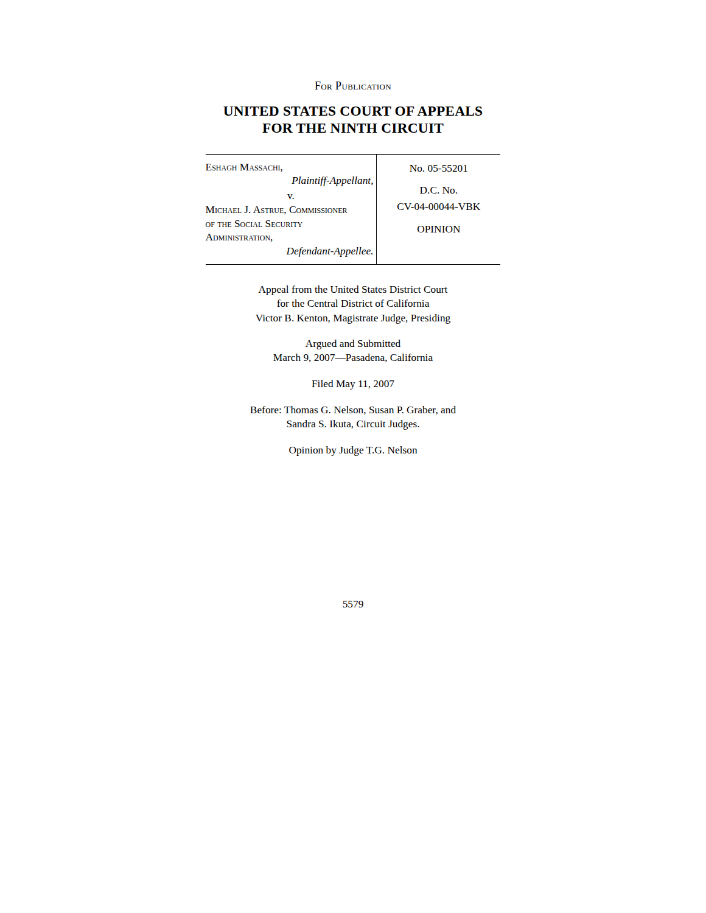For Publication
UNITED STATES COURT OF APPEALS
FOR THE NINTH CIRCUIT
| Eshagh Massachi, Plaintiff-Appellant, v. Michael J. Astrue, Commissioner of the Social Security Administration, Defendant-Appellee. | No. 05-55201 D.C. No. CV-04-00044-VBK OPINION |
Appeal from the United States District Court
for the Central District of California
Victor B. Kenton, Magistrate Judge, Presiding
Argued and Submitted
March 9, 2007—Pasadena, California
Filed May 11, 2007
Before: Thomas G. Nelson, Susan P. Graber, and
Sandra S. Ikuta, Circuit Judges.
Opinion by Judge T.G. Nelson
5579